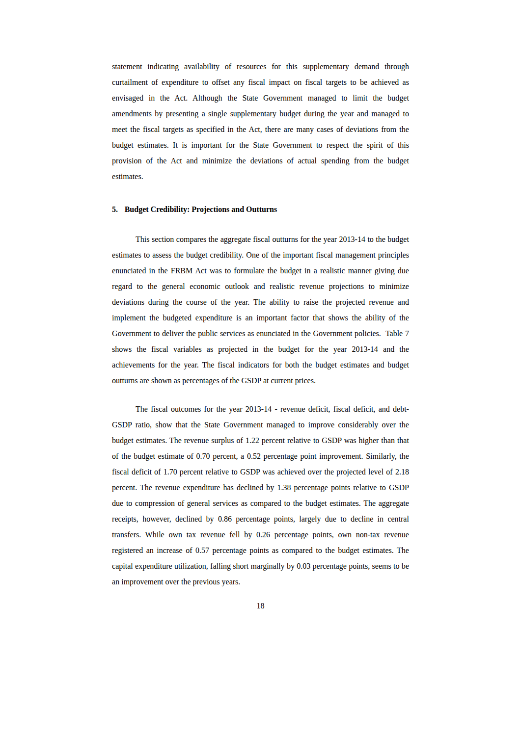statement indicating availability of resources for this supplementary demand through curtailment of expenditure to offset any fiscal impact on fiscal targets to be achieved as envisaged in the Act. Although the State Government managed to limit the budget amendments by presenting a single supplementary budget during the year and managed to meet the fiscal targets as specified in the Act, there are many cases of deviations from the budget estimates. It is important for the State Government to respect the spirit of this provision of the Act and minimize the deviations of actual spending from the budget estimates.
5. Budget Credibility: Projections and Outturns
This section compares the aggregate fiscal outturns for the year 2013-14 to the budget estimates to assess the budget credibility. One of the important fiscal management principles enunciated in the FRBM Act was to formulate the budget in a realistic manner giving due regard to the general economic outlook and realistic revenue projections to minimize deviations during the course of the year. The ability to raise the projected revenue and implement the budgeted expenditure is an important factor that shows the ability of the Government to deliver the public services as enunciated in the Government policies. Table 7 shows the fiscal variables as projected in the budget for the year 2013-14 and the achievements for the year. The fiscal indicators for both the budget estimates and budget outturns are shown as percentages of the GSDP at current prices.
The fiscal outcomes for the year 2013-14 - revenue deficit, fiscal deficit, and debt-GSDP ratio, show that the State Government managed to improve considerably over the budget estimates. The revenue surplus of 1.22 percent relative to GSDP was higher than that of the budget estimate of 0.70 percent, a 0.52 percentage point improvement. Similarly, the fiscal deficit of 1.70 percent relative to GSDP was achieved over the projected level of 2.18 percent. The revenue expenditure has declined by 1.38 percentage points relative to GSDP due to compression of general services as compared to the budget estimates. The aggregate receipts, however, declined by 0.86 percentage points, largely due to decline in central transfers. While own tax revenue fell by 0.26 percentage points, own non-tax revenue registered an increase of 0.57 percentage points as compared to the budget estimates. The capital expenditure utilization, falling short marginally by 0.03 percentage points, seems to be an improvement over the previous years.
18